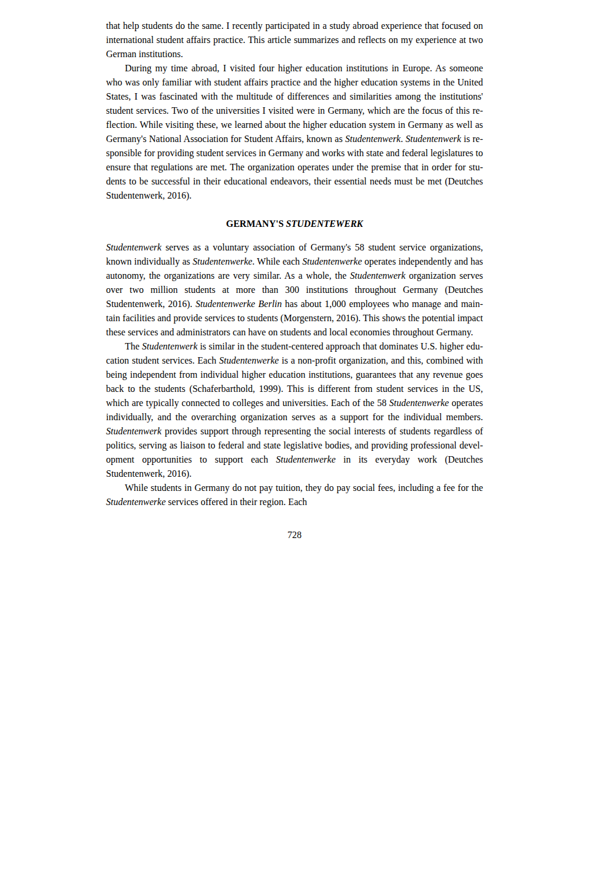that help students do the same. I recently participated in a study abroad experience that focused on international student affairs practice. This article summarizes and reflects on my experience at two German institutions.
During my time abroad, I visited four higher education institutions in Europe. As someone who was only familiar with student affairs practice and the higher education systems in the United States, I was fascinated with the multitude of differences and similarities among the institutions' student services. Two of the universities I visited were in Germany, which are the focus of this reflection. While visiting these, we learned about the higher education system in Germany as well as Germany's National Association for Student Affairs, known as Studentenwerk. Studentenwerk is responsible for providing student services in Germany and works with state and federal legislatures to ensure that regulations are met. The organization operates under the premise that in order for students to be successful in their educational endeavors, their essential needs must be met (Deutches Studentenwerk, 2016).
Germany's Studentewerk
Studentenwerk serves as a voluntary association of Germany's 58 student service organizations, known individually as Studentenwerke. While each Studentenwerke operates independently and has autonomy, the organizations are very similar. As a whole, the Studentenwerk organization serves over two million students at more than 300 institutions throughout Germany (Deutches Studentenwerk, 2016). Studentenwerke Berlin has about 1,000 employees who manage and maintain facilities and provide services to students (Morgenstern, 2016). This shows the potential impact these services and administrators can have on students and local economies throughout Germany.
The Studentenwerk is similar in the student-centered approach that dominates U.S. higher education student services. Each Studentenwerke is a non-profit organization, and this, combined with being independent from individual higher education institutions, guarantees that any revenue goes back to the students (Schaferbarthold, 1999). This is different from student services in the US, which are typically connected to colleges and universities. Each of the 58 Studentenwerke operates individually, and the overarching organization serves as a support for the individual members. Studentenwerk provides support through representing the social interests of students regardless of politics, serving as liaison to federal and state legislative bodies, and providing professional development opportunities to support each Studentenwerke in its everyday work (Deutches Studentenwerk, 2016).
While students in Germany do not pay tuition, they do pay social fees, including a fee for the Studentenwerke services offered in their region. Each
728